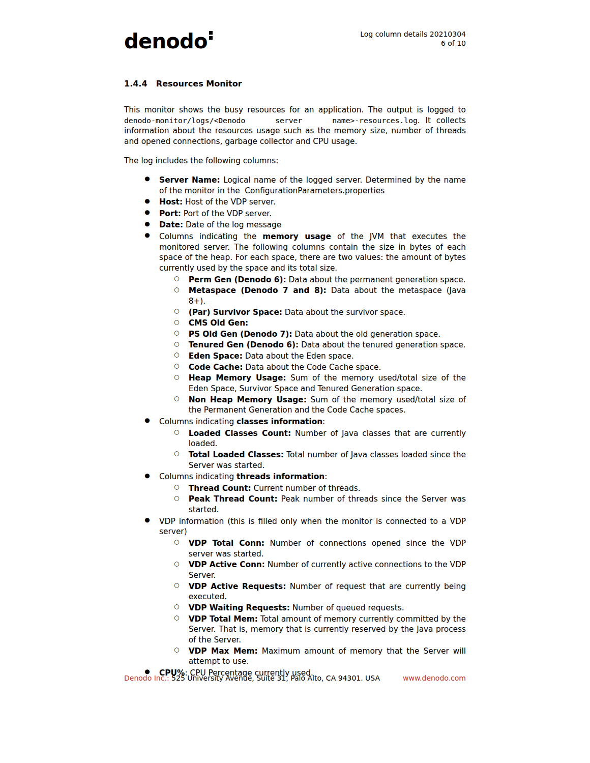denodo
Log column details 20210304
6 of 10
1.4.4 Resources Monitor
This monitor shows the busy resources for an application. The output is logged to denodo-monitor/logs/<Denodo server name>-resources.log. It collects information about the resources usage such as the memory size, number of threads and opened connections, garbage collector and CPU usage.
The log includes the following columns:
Server Name: Logical name of the logged server. Determined by the name of the monitor in the ConfigurationParameters.properties
Host: Host of the VDP server.
Port: Port of the VDP server.
Date: Date of the log message
Columns indicating the memory usage of the JVM that executes the monitored server. The following columns contain the size in bytes of each space of the heap. For each space, there are two values: the amount of bytes currently used by the space and its total size.
Perm Gen (Denodo 6): Data about the permanent generation space.
Metaspace (Denodo 7 and 8): Data about the metaspace (Java 8+).
(Par) Survivor Space: Data about the survivor space.
CMS Old Gen:
PS Old Gen (Denodo 7): Data about the old generation space.
Tenured Gen (Denodo 6): Data about the tenured generation space.
Eden Space: Data about the Eden space.
Code Cache: Data about the Code Cache space.
Heap Memory Usage: Sum of the memory used/total size of the Eden Space, Survivor Space and Tenured Generation space.
Non Heap Memory Usage: Sum of the memory used/total size of the Permanent Generation and the Code Cache spaces.
Columns indicating classes information:
Loaded Classes Count: Number of Java classes that are currently loaded.
Total Loaded Classes: Total number of Java classes loaded since the Server was started.
Columns indicating threads information:
Thread Count: Current number of threads.
Peak Thread Count: Peak number of threads since the Server was started.
VDP information (this is filled only when the monitor is connected to a VDP server)
VDP Total Conn: Number of connections opened since the VDP server was started.
VDP Active Conn: Number of currently active connections to the VDP Server.
VDP Active Requests: Number of request that are currently being executed.
VDP Waiting Requests: Number of queued requests.
VDP Total Mem: Total amount of memory currently committed by the Server. That is, memory that is currently reserved by the Java process of the Server.
VDP Max Mem: Maximum amount of memory that the Server will attempt to use.
CPU%: CPU Percentage currently used.
Denodo Inc.: 525 University Avenue, Suite 31, Palo Alto, CA 94301. USA
www.denodo.com